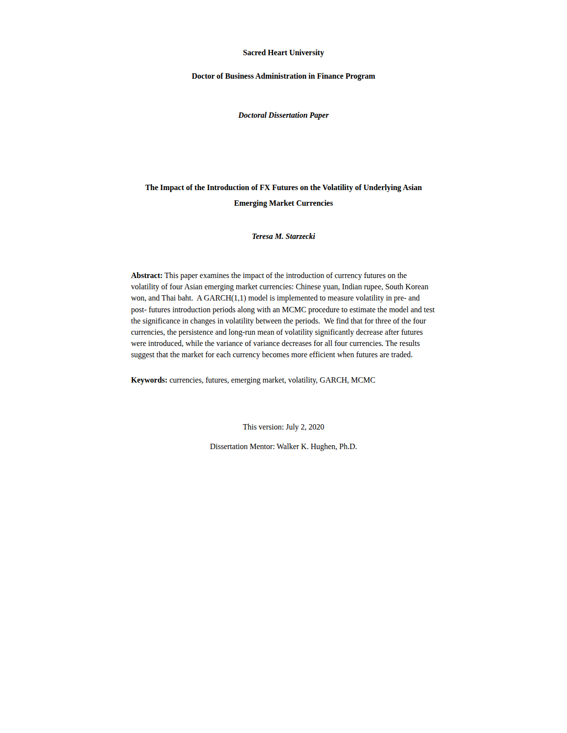Sacred Heart University
Doctor of Business Administration in Finance Program
Doctoral Dissertation Paper
The Impact of the Introduction of FX Futures on the Volatility of Underlying Asian Emerging Market Currencies
Teresa M. Starzecki
Abstract: This paper examines the impact of the introduction of currency futures on the volatility of four Asian emerging market currencies: Chinese yuan, Indian rupee, South Korean won, and Thai baht. A GARCH(1,1) model is implemented to measure volatility in pre- and post- futures introduction periods along with an MCMC procedure to estimate the model and test the significance in changes in volatility between the periods. We find that for three of the four currencies, the persistence and long-run mean of volatility significantly decrease after futures were introduced, while the variance of variance decreases for all four currencies. The results suggest that the market for each currency becomes more efficient when futures are traded.
Keywords: currencies, futures, emerging market, volatility, GARCH, MCMC
This version: July 2, 2020
Dissertation Mentor: Walker K. Hughen, Ph.D.